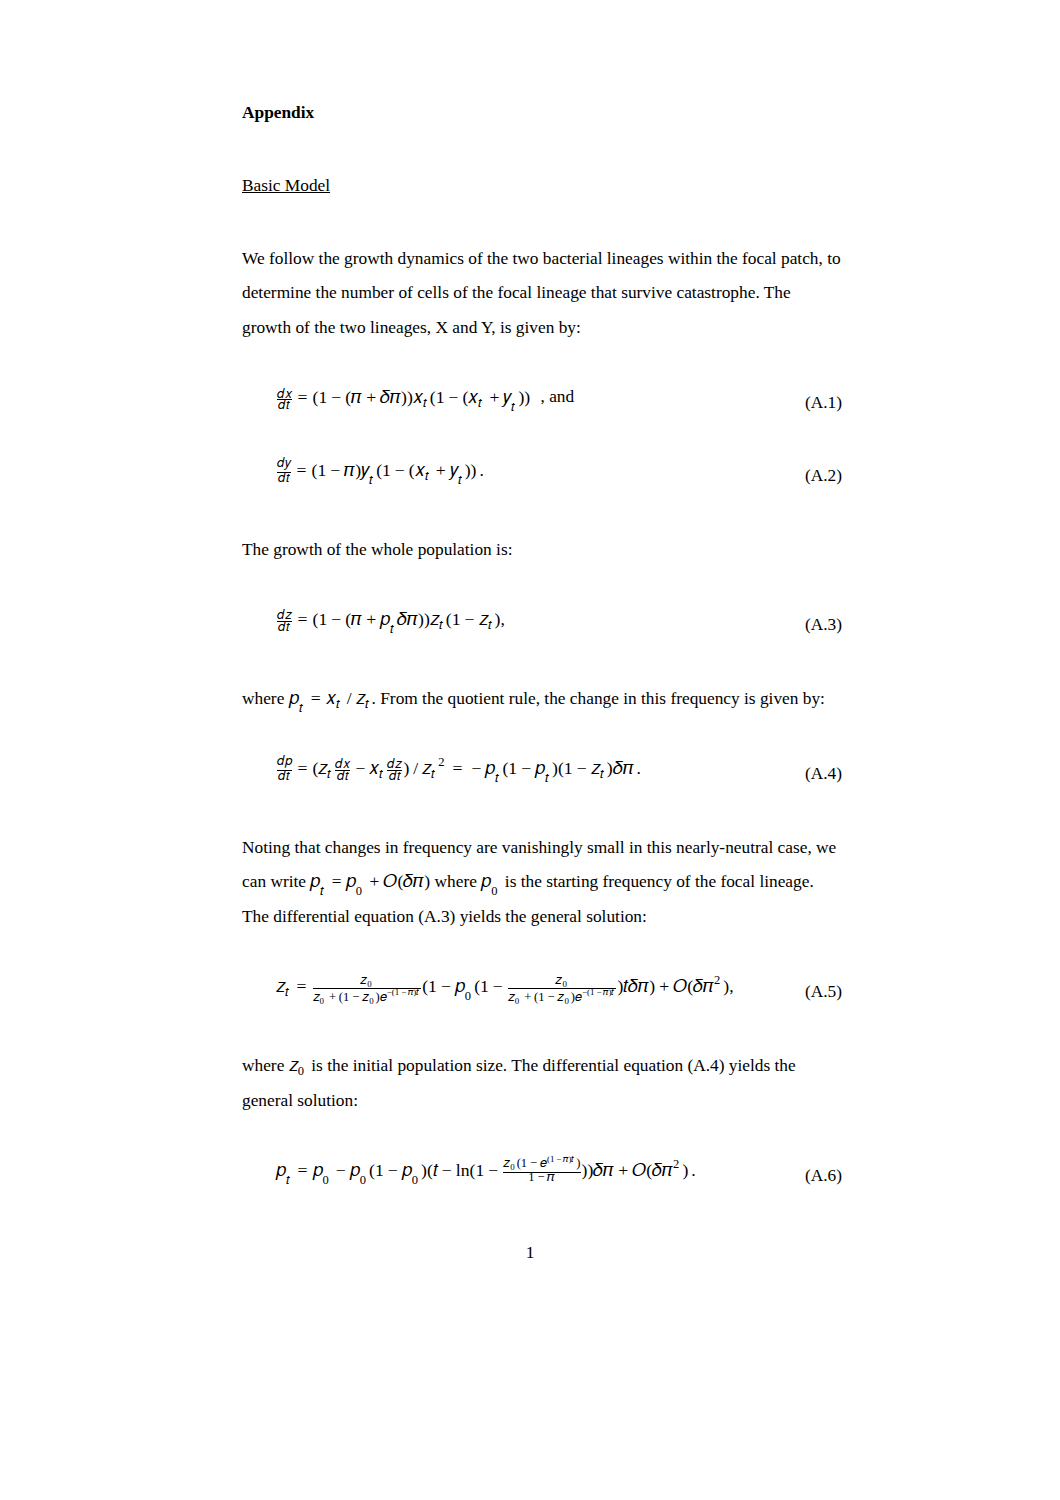Appendix
Basic Model
We follow the growth dynamics of the two bacterial lineages within the focal patch, to determine the number of cells of the focal lineage that survive catastrophe. The growth of the two lineages, X and Y, is given by:
dx dt = ( 1− (π+δπ) ) xt ( 1− (xt+yt) ) , and (A.1)
dy dt = (1−π) yt ( 1− (xt+yt) ) . (A.2)
The growth of the whole population is:
dz dt = ( 1− (π+ptδπ) ) zt (1−zt) , (A.3)
where pt=xt/zt. From the quotient rule, the change in this frequency is given by:
dp dt = ( zt dx dt − xt dz dt ) / zt2 = − pt (1−pt) (1−zt) δπ . (A.4)
Noting that changes in frequency are vanishingly small in this nearly-neutral case, we can write pt = p0 + O(δπ) where p0 is the starting frequency of the focal lineage. The differential equation (A.3) yields the general solution:
zt = z0 z0 + (1−z0) e−(1−π)t ( 1 − p0 ( 1 − z0 z0 + (1−z0) e−(1−π)t ) tδπ ) + O (δπ2) , (A.5)
where z0 is the initial population size. The differential equation (A.4) yields the general solution:
pt = p0 − p0 (1−p0) ( t − ln ( 1 − z0 (1−e(1−π)t) 1−π ) ) δπ + O (δπ2) . (A.6)
1